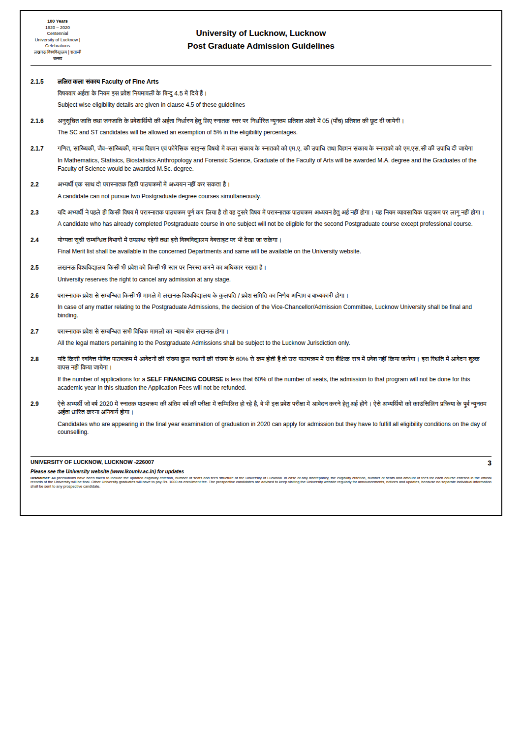100 Years
1920 – 2020
Centennial
University of Lucknow | Celebrations
लखनऊ विश्वविद्यालय | शताब्दी उत्सव
University of Lucknow, Lucknow
Post Graduate Admission Guidelines
| 2.1.5 | ललित कला संकाय Faculty of Fine Arts विषयवार अर्हता के नियम इस प्रवेश नियमावली के बिन्दु 4.5 में दिये हैं। Subject wise eligibility details are given in clause 4.5 of these guidelines |
| 2.1.6 | अनुसूचित जाति तथा जनजाति के प्रवेशार्थियों की अर्हता निर्धारण हेतु लिए स्नातक स्तर पर निर्धारित न्यूनतम प्रतिशत अंकों में 05 (पाँच) प्रतिशत की छूट दी जायेगी। The SC and ST candidates will be allowed an exemption of 5% in the eligibility percentages. |
| 2.1.7 | गणित, सांख्यिकी, जैव–सांख्यिकी, मानव विज्ञान एवं फोरेंसिक साइन्स विषयों में कला संकाय के स्नातकों को एम.ए. की उपाधि तथा विज्ञान संकाय के स्नातकों को एम.एस.सी की उपाधि दी जायेगा In Mathematics, Statisics, Biostatisics Anthropology and Forensic Science, Graduate of the Faculty of Arts will be awarded M.A. degree and the Graduates of the Faculty of Science would be awarded M.Sc. degree. |
| 2.2 | अभ्यर्थी एक साथ दो परास्नातक डिग्री पाठ्यक्रमों में अध्ययन नहीं कर सकता है। A candidate can not pursue two Postgraduate degree courses simultaneously. |
| 2.3 | यदि अभ्यर्थी ने पहले ही किसी विषय में परास्नातक पाठ्यक्रम पूर्ण कर लिया है तो वह दूसरे विषय में परास्नातक पाठ्यक्रम अध्ययन हेतु अर्ह नहीं होगा। यह नियम व्यावसायिक पाठ्क्रम पर लागू नहीं होगा। A candidate who has already completed Postgraduate course in one subject will not be eligible for the second Postgraduate course except professional course. |
| 2.4 | योग्यता सूची सम्बन्धित विभागों में उपलब्ध रहेगी तथा इसे विश्वविद्यालय वेबसाइट पर भी देखा जा सकेगा। Final Merit list shall be available in the concerned Departments and same will be available on the University website. |
| 2.5 | लखनऊ विश्वविद्यालय किसी भी प्रवेश को किसी भी स्तर पर निरस्त करने का अधिकार रखता है। University reserves the right to cancel any admission at any stage. |
| 2.6 | परास्नातक प्रवेश से सम्बन्धित किसी भी मामले में लखनऊ विश्वविद्यालय के कुलपति / प्रवेश समिति का निर्णय अन्तिम व बाध्यकारी होगा। In case of any matter relating to the Postgraduate Admissions, the decision of the Vice-Chancellor/Admission Committee, Lucknow University shall be final and binding. |
| 2.7 | परास्नातक प्रवेश से सम्बन्धित सभी विधिक मामलों का न्याय क्षेत्र लखनऊ होगा। All the legal matters pertaining to the Postgraduate Admissions shall be subject to the Lucknow Jurisdiction only. |
| 2.8 | यदि किसी स्ववित्त पोषित पाठ्यक्रम में आवेदनों की संख्या कुल स्थानों की संख्या के 60% से कम होती है तो उस पाठ्यक्रम में उस शैक्षिक सत्र में प्रवेश नहीं किया जायेगा। इस स्थिति में आवेदन शुल्क वापस नहीं किया जायेगा। If the number of applications for a SELF FINANCING COURSE is less that 60% of the number of seats, the admission to that program will not be done for this academic year In this situation the Application Fees will not be refunded. |
| 2.9 | ऐसे अभ्यर्थी जो वर्ष 2020 में स्नातक पाठ्यक्रम की अंतिम वर्ष की परीक्षा में सम्मिलित हो रहे है, वे भी इस प्रवेश परीक्षा में आवेदन करने हेतु अर्ह होंगे। ऐसे अभ्यर्थियों को काउंसिलिंग प्रक्रिया के पूर्व न्यूनतम अर्हता धारित करना अनिवार्य होगा। Candidates who are appearing in the final year examination of graduation in 2020 can apply for admission but they have to fulfill all eligibility conditions on the day of counselling. |
UNIVERSITY OF LUCKNOW, LUCKNOW -226007 3
Please see the University website (www.lkouniv.ac.in) for updates
Disclaimer: All precautions have been taken to include the updated eligibility criterion, number of seats and fees structure of the University of Lucknow. In case of any discrepancy, the eligibility criterion, number of seats and amount of fees for each course entered in the official records of the University will be final. Other University graduates will have to pay Rs. 1000 as enrollment fee. The prospective candidates are advised to keep visiting the University website regularly for announcements, notices and updates, because no separate individual information shall be sent to any prospective candidate.